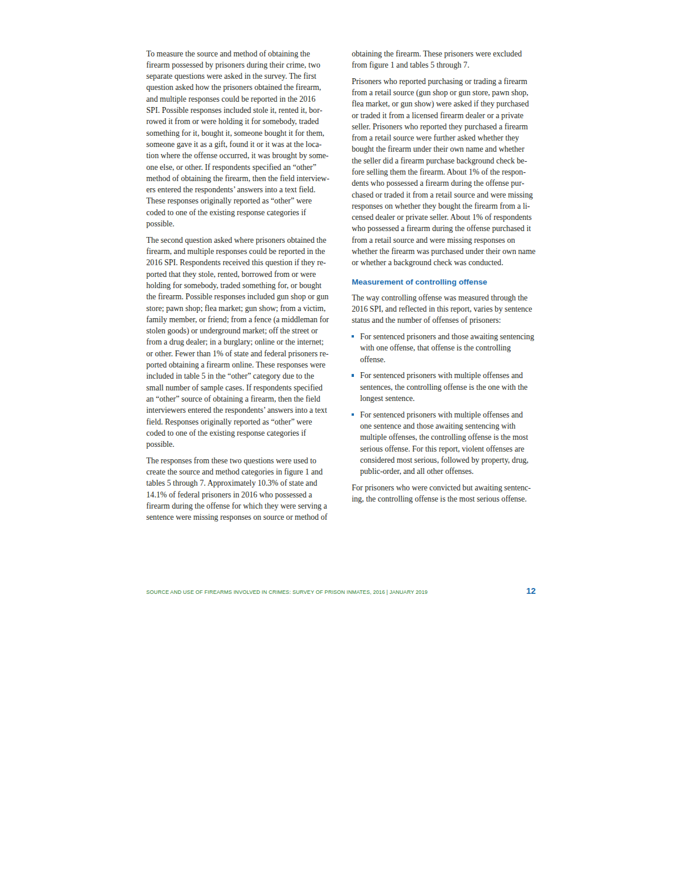To measure the source and method of obtaining the firearm possessed by prisoners during their crime, two separate questions were asked in the survey. The first question asked how the prisoners obtained the firearm, and multiple responses could be reported in the 2016 SPI. Possible responses included stole it, rented it, borrowed it from or were holding it for somebody, traded something for it, bought it, someone bought it for them, someone gave it as a gift, found it or it was at the location where the offense occurred, it was brought by someone else, or other. If respondents specified an “other” method of obtaining the firearm, then the field interviewers entered the respondents’ answers into a text field. These responses originally reported as “other” were coded to one of the existing response categories if possible.
The second question asked where prisoners obtained the firearm, and multiple responses could be reported in the 2016 SPI. Respondents received this question if they reported that they stole, rented, borrowed from or were holding for somebody, traded something for, or bought the firearm. Possible responses included gun shop or gun store; pawn shop; flea market; gun show; from a victim, family member, or friend; from a fence (a middleman for stolen goods) or underground market; off the street or from a drug dealer; in a burglary; online or the internet; or other. Fewer than 1% of state and federal prisoners reported obtaining a firearm online. These responses were included in table 5 in the “other” category due to the small number of sample cases. If respondents specified an “other” source of obtaining a firearm, then the field interviewers entered the respondents’ answers into a text field. Responses originally reported as “other” were coded to one of the existing response categories if possible.
The responses from these two questions were used to create the source and method categories in figure 1 and tables 5 through 7. Approximately 10.3% of state and 14.1% of federal prisoners in 2016 who possessed a firearm during the offense for which they were serving a sentence were missing responses on source or method of obtaining the firearm. These prisoners were excluded from figure 1 and tables 5 through 7.
Prisoners who reported purchasing or trading a firearm from a retail source (gun shop or gun store, pawn shop, flea market, or gun show) were asked if they purchased or traded it from a licensed firearm dealer or a private seller. Prisoners who reported they purchased a firearm from a retail source were further asked whether they bought the firearm under their own name and whether the seller did a firearm purchase background check before selling them the firearm. About 1% of the respondents who possessed a firearm during the offense purchased or traded it from a retail source and were missing responses on whether they bought the firearm from a licensed dealer or private seller. About 1% of respondents who possessed a firearm during the offense purchased it from a retail source and were missing responses on whether the firearm was purchased under their own name or whether a background check was conducted.
Measurement of controlling offense
The way controlling offense was measured through the 2016 SPI, and reflected in this report, varies by sentence status and the number of offenses of prisoners:
For sentenced prisoners and those awaiting sentencing with one offense, that offense is the controlling offense.
For sentenced prisoners with multiple offenses and sentences, the controlling offense is the one with the longest sentence.
For sentenced prisoners with multiple offenses and one sentence and those awaiting sentencing with multiple offenses, the controlling offense is the most serious offense. For this report, violent offenses are considered most serious, followed by property, drug, public-order, and all other offenses.
For prisoners who were convicted but awaiting sentencing, the controlling offense is the most serious offense.
Source and Use of Firearms Involved in Crimes: Survey of Prison Inmates, 2016 | January 2019
12